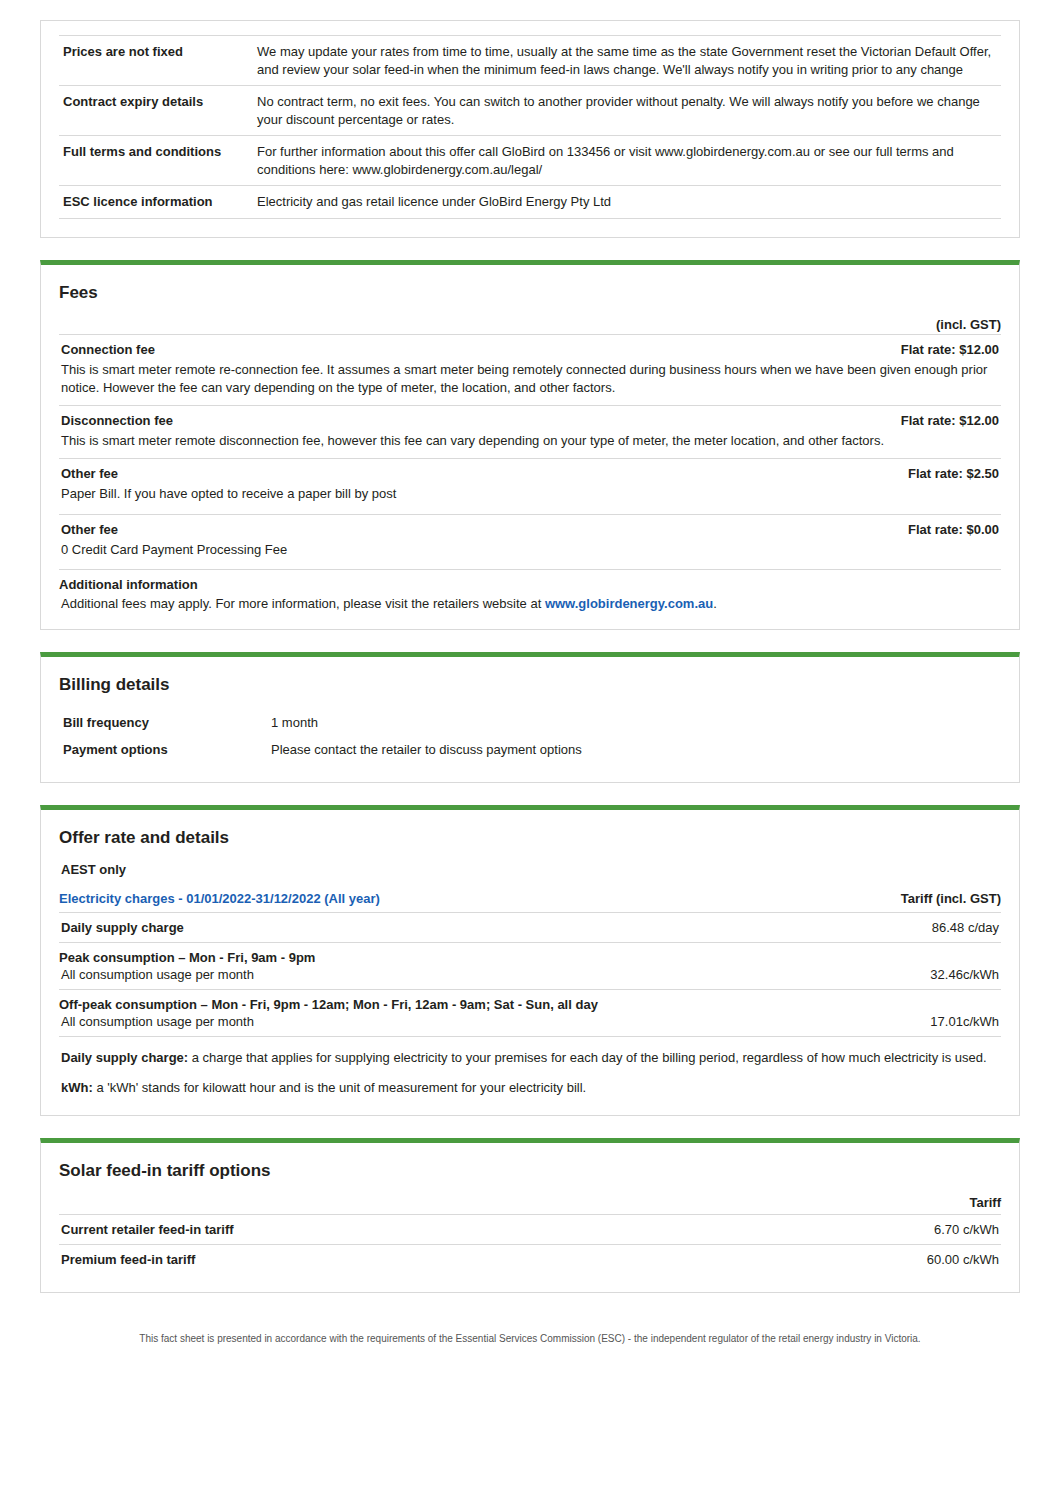| Prices are not fixed | We may update your rates from time to time, usually at the same time as the state Government reset the Victorian Default Offer, and review your solar feed-in when the minimum feed-in laws change. We'll always notify you in writing prior to any change |
| Contract expiry details | No contract term, no exit fees. You can switch to another provider without penalty. We will always notify you before we change your discount percentage or rates. |
| Full terms and conditions | For further information about this offer call GloBird on 133456 or visit www.globirdenergy.com.au or see our full terms and conditions here: www.globirdenergy.com.au/legal/ |
| ESC licence information | Electricity and gas retail licence under GloBird Energy Pty Ltd |
Fees
(incl. GST)
Connection fee Flat rate: $12.00
This is smart meter remote re-connection fee. It assumes a smart meter being remotely connected during business hours when we have been given enough prior notice. However the fee can vary depending on the type of meter, the location, and other factors.
Disconnection fee Flat rate: $12.00
This is smart meter remote disconnection fee, however this fee can vary depending on your type of meter, the meter location, and other factors.
Other fee Flat rate: $2.50
Paper Bill. If you have opted to receive a paper bill by post
Other fee Flat rate: $0.00
0 Credit Card Payment Processing Fee
Additional information
Additional fees may apply. For more information, please visit the retailers website at www.globirdenergy.com.au.
Billing details
| Bill frequency | 1 month |
| Payment options | Please contact the retailer to discuss payment options |
Offer rate and details
AEST only
Electricity charges - 01/01/2022-31/12/2022 (All year) Tariff (incl. GST)
Daily supply charge 86.48 c/day
Peak consumption – Mon - Fri, 9am - 9pm
All consumption usage per month 32.46c/kWh
Off-peak consumption – Mon - Fri, 9pm - 12am; Mon - Fri, 12am - 9am; Sat - Sun, all day
All consumption usage per month 17.01c/kWh
Daily supply charge: a charge that applies for supplying electricity to your premises for each day of the billing period, regardless of how much electricity is used.
kWh: a 'kWh' stands for kilowatt hour and is the unit of measurement for your electricity bill.
Solar feed-in tariff options
Tariff
Current retailer feed-in tariff 6.70 c/kWh
Premium feed-in tariff 60.00 c/kWh
This fact sheet is presented in accordance with the requirements of the Essential Services Commission (ESC) - the independent regulator of the retail energy industry in Victoria.